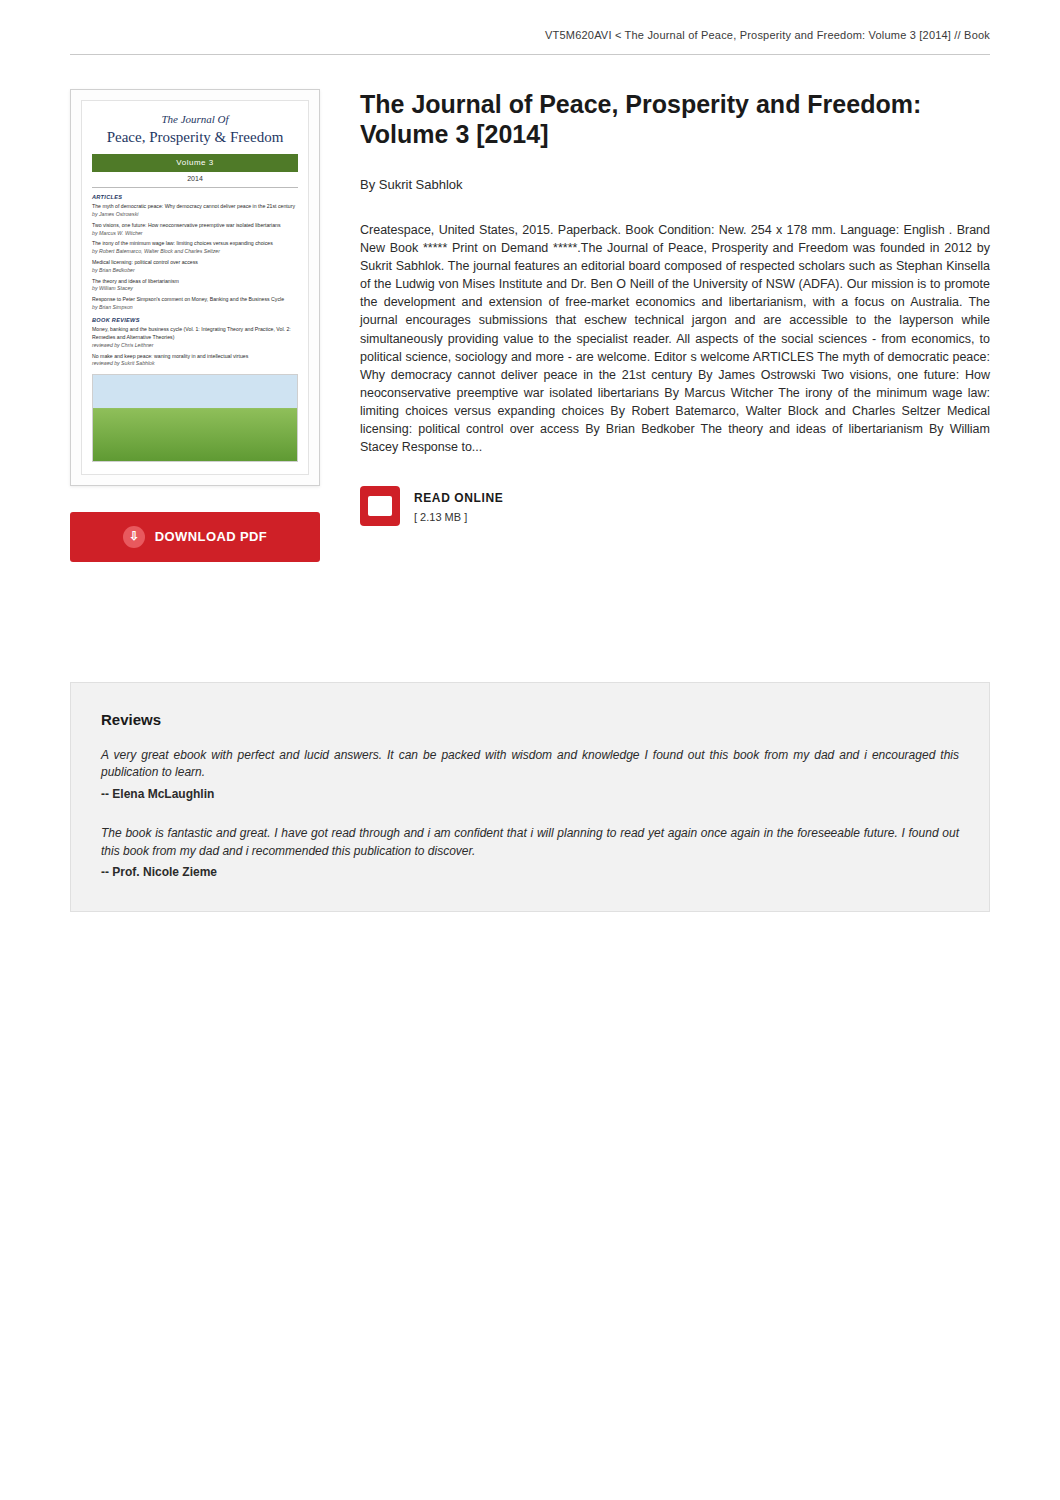VT5M620AVI < The Journal of Peace, Prosperity and Freedom: Volume 3 [2014] // Book
The Journal Of Peace, Prosperity & Freedom
Volume 3
2014
ARTICLES
The myth of democratic peace: Why democracy cannot deliver peace in the 21st century
by James Ostrowski
Two visions, one future: How neoconservative preemptive war isolated libertarians
by Marcus W. Witcher
The irony of the minimum wage law: limiting choices versus expanding choices
by Robert Batemarco, Walter Block and Charles Seltzer
Medical licensing: political control over access
by Brian Bedkober
The theory and ideas of libertarianism
by William Stacey
Response to Peter Simpson's comment on Money, Banking and the Business Cycle
by Brian Simpson
BOOK REVIEWS
Money, banking and the business cycle (Vol. 1: Integrating Theory and Practice, Vol. 2: Remedies and Alternative Theories)
reviewed by Chris Leithner
No make and keep peace: waning morality in and intellectual virtues
reviewed by Sukrit Sabhlok
⇩ DOWNLOAD PDF
The Journal of Peace, Prosperity and Freedom: Volume 3 [2014]
By Sukrit Sabhlok
Createspace, United States, 2015. Paperback. Book Condition: New. 254 x 178 mm. Language: English . Brand New Book ***** Print on Demand *****.The Journal of Peace, Prosperity and Freedom was founded in 2012 by Sukrit Sabhlok. The journal features an editorial board composed of respected scholars such as Stephan Kinsella of the Ludwig von Mises Institute and Dr. Ben O Neill of the University of NSW (ADFA). Our mission is to promote the development and extension of free-market economics and libertarianism, with a focus on Australia. The journal encourages submissions that eschew technical jargon and are accessible to the layperson while simultaneously providing value to the specialist reader. All aspects of the social sciences - from economics, to political science, sociology and more - are welcome. Editor s welcome ARTICLES The myth of democratic peace: Why democracy cannot deliver peace in the 21st century By James Ostrowski Two visions, one future: How neoconservative preemptive war isolated libertarians By Marcus Witcher The irony of the minimum wage law: limiting choices versus expanding choices By Robert Batemarco, Walter Block and Charles Seltzer Medical licensing: political control over access By Brian Bedkober The theory and ideas of libertarianism By William Stacey Response to...
READ ONLINE
[ 2.13 MB ]
Reviews
A very great ebook with perfect and lucid answers. It can be packed with wisdom and knowledge I found out this book from my dad and i encouraged this publication to learn.
-- Elena McLaughlin
The book is fantastic and great. I have got read through and i am confident that i will planning to read yet again once again in the foreseeable future. I found out this book from my dad and i recommended this publication to discover.
-- Prof. Nicole Zieme